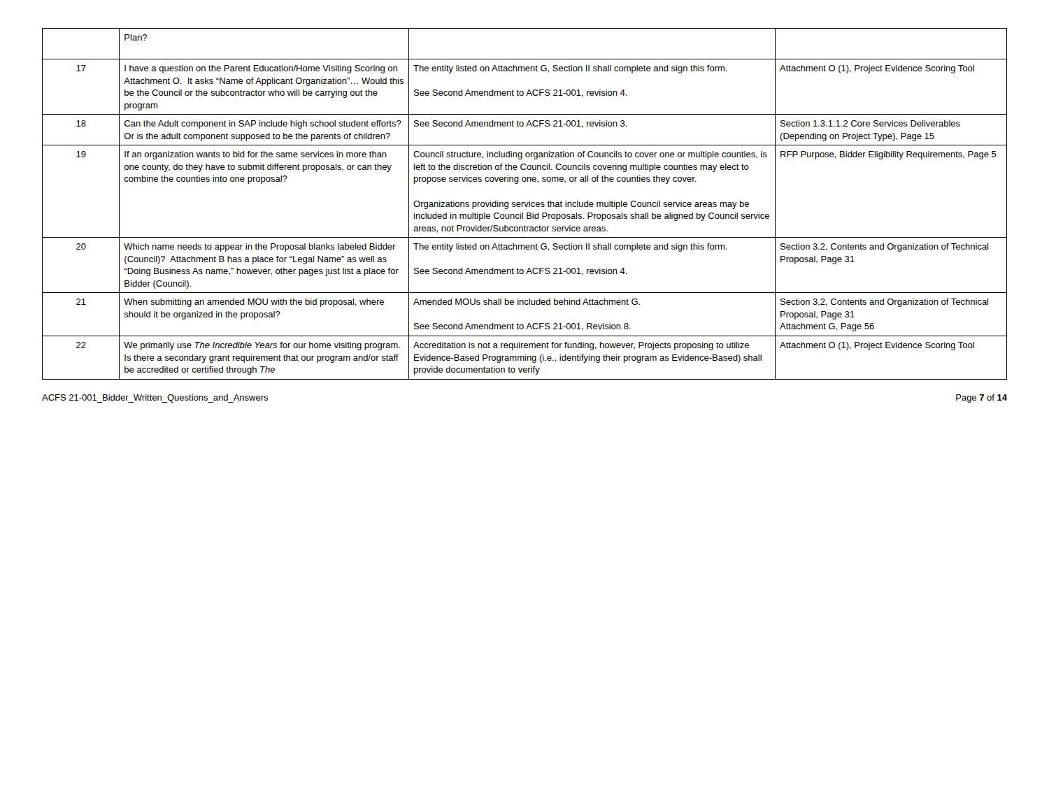| | Plan? | | |
| 17 | I have a question on the Parent Education/Home Visiting Scoring on Attachment O. It asks “Name of Applicant Organization”… Would this be the Council or the subcontractor who will be carrying out the program | The entity listed on Attachment G, Section II shall complete and sign this form. See Second Amendment to ACFS 21-001, revision 4. | Attachment O (1), Project Evidence Scoring Tool |
| 18 | Can the Adult component in SAP include high school student efforts? Or is the adult component supposed to be the parents of children? | See Second Amendment to ACFS 21-001, revision 3. | Section 1.3.1.1.2 Core Services Deliverables (Depending on Project Type), Page 15 |
| 19 | If an organization wants to bid for the same services in more than one county, do they have to submit different proposals, or can they combine the counties into one proposal? | Council structure, including organization of Councils to cover one or multiple counties, is left to the discretion of the Council. Councils covering multiple counties may elect to propose services covering one, some, or all of the counties they cover. Organizations providing services that include multiple Council service areas may be included in multiple Council Bid Proposals. Proposals shall be aligned by Council service areas, not Provider/Subcontractor service areas. | RFP Purpose, Bidder Eligibility Requirements, Page 5 |
| 20 | Which name needs to appear in the Proposal blanks labeled Bidder (Council)? Attachment B has a place for “Legal Name” as well as “Doing Business As name,” however, other pages just list a place for Bidder (Council). | The entity listed on Attachment G, Section II shall complete and sign this form. See Second Amendment to ACFS 21-001, revision 4. | Section 3.2, Contents and Organization of Technical Proposal, Page 31 |
| 21 | When submitting an amended MOU with the bid proposal, where should it be organized in the proposal? | Amended MOUs shall be included behind Attachment G. See Second Amendment to ACFS 21-001, Revision 8. | Section 3.2, Contents and Organization of Technical Proposal, Page 31 Attachment G, Page 56 |
| 22 | We primarily use The Incredible Years for our home visiting program. Is there a secondary grant requirement that our program and/or staff be accredited or certified through The | Accreditation is not a requirement for funding, however, Projects proposing to utilize Evidence-Based Programming (i.e., identifying their program as Evidence-Based) shall provide documentation to verify | Attachment O (1), Project Evidence Scoring Tool |
ACFS 21-001_Bidder_Written_Questions_and_Answers
Page 7 of 14